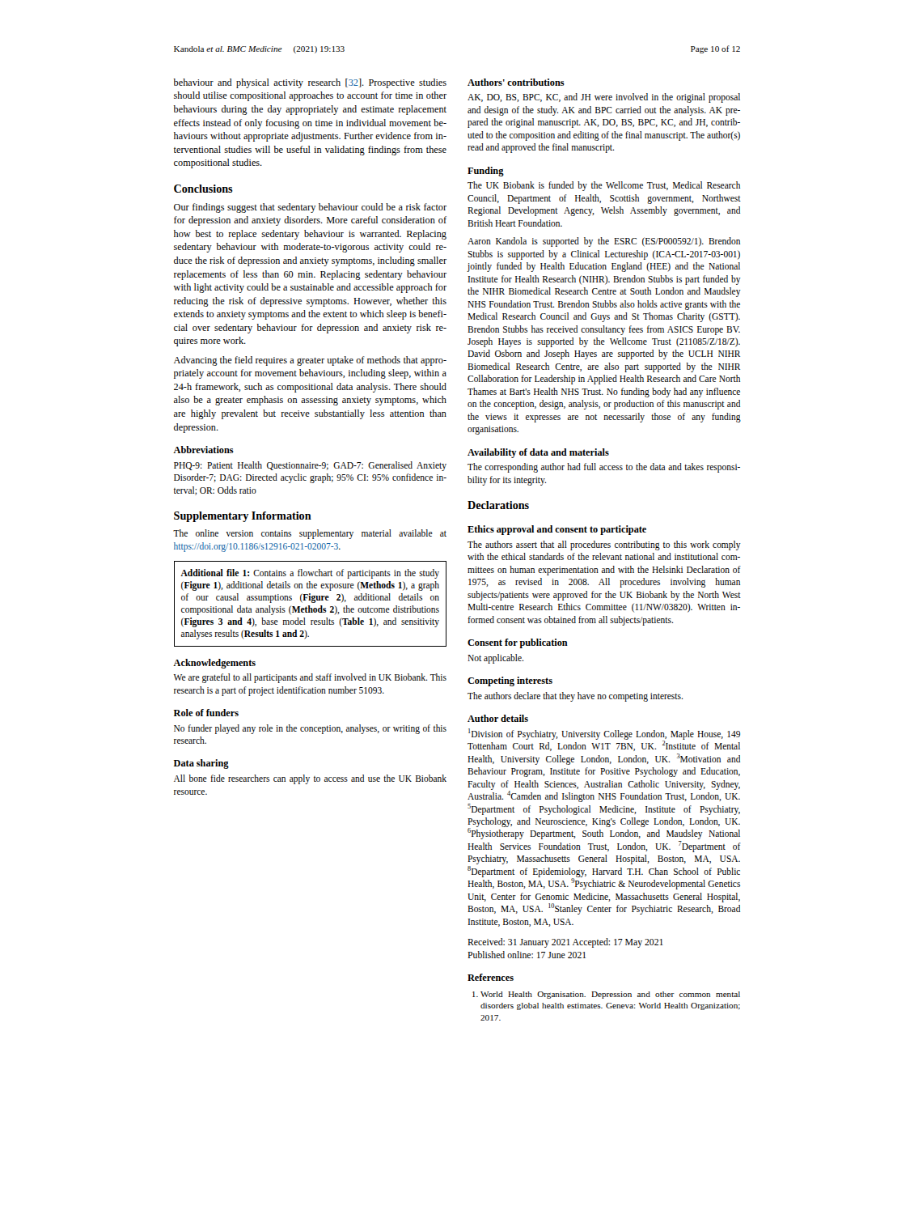Kandola et al. BMC Medicine (2021) 19:133
Page 10 of 12
behaviour and physical activity research [32]. Prospective studies should utilise compositional approaches to account for time in other behaviours during the day appropriately and estimate replacement effects instead of only focusing on time in individual movement behaviours without appropriate adjustments. Further evidence from interventional studies will be useful in validating findings from these compositional studies.
Conclusions
Our findings suggest that sedentary behaviour could be a risk factor for depression and anxiety disorders. More careful consideration of how best to replace sedentary behaviour is warranted. Replacing sedentary behaviour with moderate-to-vigorous activity could reduce the risk of depression and anxiety symptoms, including smaller replacements of less than 60 min. Replacing sedentary behaviour with light activity could be a sustainable and accessible approach for reducing the risk of depressive symptoms. However, whether this extends to anxiety symptoms and the extent to which sleep is beneficial over sedentary behaviour for depression and anxiety risk requires more work.
Advancing the field requires a greater uptake of methods that appropriately account for movement behaviours, including sleep, within a 24-h framework, such as compositional data analysis. There should also be a greater emphasis on assessing anxiety symptoms, which are highly prevalent but receive substantially less attention than depression.
Abbreviations
PHQ-9: Patient Health Questionnaire-9; GAD-7: Generalised Anxiety Disorder-7; DAG: Directed acyclic graph; 95% CI: 95% confidence interval; OR: Odds ratio
Supplementary Information
The online version contains supplementary material available at https://doi.org/10.1186/s12916-021-02007-3.
Additional file 1: Contains a flowchart of participants in the study (Figure 1), additional details on the exposure (Methods 1), a graph of our causal assumptions (Figure 2), additional details on compositional data analysis (Methods 2), the outcome distributions (Figures 3 and 4), base model results (Table 1), and sensitivity analyses results (Results 1 and 2).
Acknowledgements
We are grateful to all participants and staff involved in UK Biobank. This research is a part of project identification number 51093.
Role of funders
No funder played any role in the conception, analyses, or writing of this research.
Data sharing
All bone fide researchers can apply to access and use the UK Biobank resource.
Authors' contributions
AK, DO, BS, BPC, KC, and JH were involved in the original proposal and design of the study. AK and BPC carried out the analysis. AK prepared the original manuscript. AK, DO, BS, BPC, KC, and JH, contributed to the composition and editing of the final manuscript. The author(s) read and approved the final manuscript.
Funding
The UK Biobank is funded by the Wellcome Trust, Medical Research Council, Department of Health, Scottish government, Northwest Regional Development Agency, Welsh Assembly government, and British Heart Foundation.
Aaron Kandola is supported by the ESRC (ES/P000592/1). Brendon Stubbs is supported by a Clinical Lectureship (ICA-CL-2017-03-001) jointly funded by Health Education England (HEE) and the National Institute for Health Research (NIHR). Brendon Stubbs is part funded by the NIHR Biomedical Research Centre at South London and Maudsley NHS Foundation Trust. Brendon Stubbs also holds active grants with the Medical Research Council and Guys and St Thomas Charity (GSTT). Brendon Stubbs has received consultancy fees from ASICS Europe BV. Joseph Hayes is supported by the Wellcome Trust (211085/Z/18/Z). David Osborn and Joseph Hayes are supported by the UCLH NIHR Biomedical Research Centre, are also part supported by the NIHR Collaboration for Leadership in Applied Health Research and Care North Thames at Bart's Health NHS Trust. No funding body had any influence on the conception, design, analysis, or production of this manuscript and the views it expresses are not necessarily those of any funding organisations.
Availability of data and materials
The corresponding author had full access to the data and takes responsibility for its integrity.
Declarations
Ethics approval and consent to participate
The authors assert that all procedures contributing to this work comply with the ethical standards of the relevant national and institutional committees on human experimentation and with the Helsinki Declaration of 1975, as revised in 2008. All procedures involving human subjects/patients were approved for the UK Biobank by the North West Multi-centre Research Ethics Committee (11/NW/03820). Written informed consent was obtained from all subjects/patients.
Consent for publication
Not applicable.
Competing interests
The authors declare that they have no competing interests.
Author details
1Division of Psychiatry, University College London, Maple House, 149 Tottenham Court Rd, London W1T 7BN, UK. 2Institute of Mental Health, University College London, London, UK. 3Motivation and Behaviour Program, Institute for Positive Psychology and Education, Faculty of Health Sciences, Australian Catholic University, Sydney, Australia. 4Camden and Islington NHS Foundation Trust, London, UK. 5Department of Psychological Medicine, Institute of Psychiatry, Psychology, and Neuroscience, King's College London, London, UK. 6Physiotherapy Department, South London, and Maudsley National Health Services Foundation Trust, London, UK. 7Department of Psychiatry, Massachusetts General Hospital, Boston, MA, USA. 8Department of Epidemiology, Harvard T.H. Chan School of Public Health, Boston, MA, USA. 9Psychiatric & Neurodevelopmental Genetics Unit, Center for Genomic Medicine, Massachusetts General Hospital, Boston, MA, USA. 10Stanley Center for Psychiatric Research, Broad Institute, Boston, MA, USA.
Received: 31 January 2021 Accepted: 17 May 2021 Published online: 17 June 2021
References
World Health Organisation. Depression and other common mental disorders global health estimates. Geneva: World Health Organization; 2017.